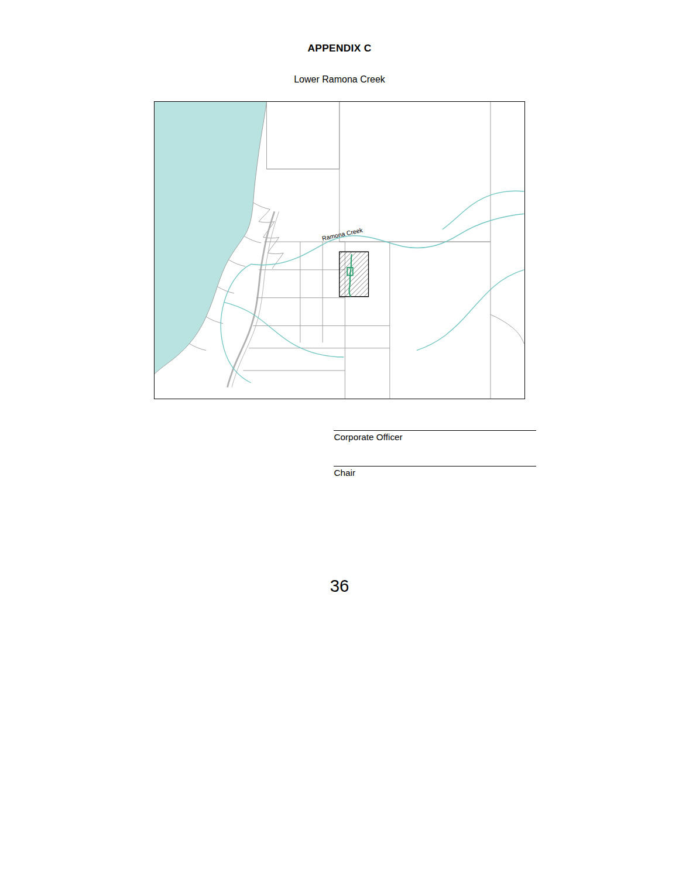APPENDIX C
Lower Ramona Creek
Ramona Creek
Corporate Officer
Chair
36